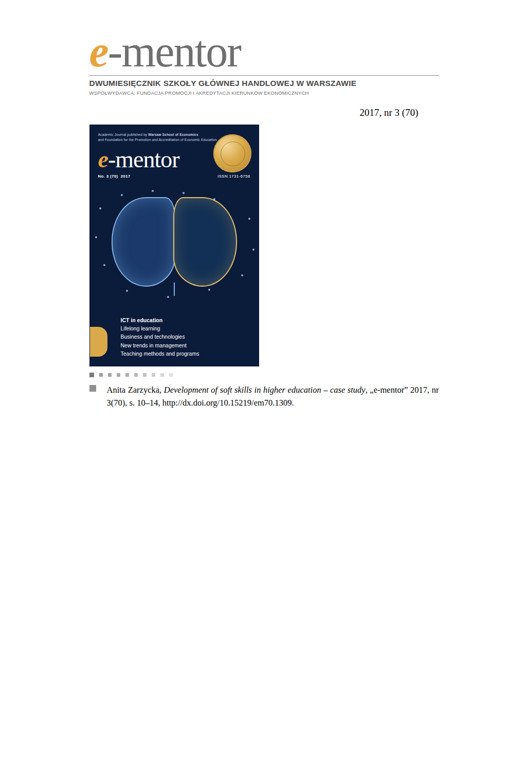e-mentor
DWUMIESIĘCZNIK SZKOŁY GŁÓWNEJ HANDLOWEJ W WARSZAWIE
WSPÓŁWYDAWCA: FUNDACJA PROMOCJI I AKREDYTACJI KIERUNKÓW EKONOMICZNYCH
2017, nr 3 (70)
Academic Journal published by Warsaw School of Economics
and Foundation for the Promotion and Accreditation of Economic Education
e-mentor
No. 3 (70) 2017 ISSN 1731-6758
ICT in education
Lifelong learning
Business and technologies
New trends in management
Teaching methods and programs
Anita Zarzycka, Development of soft skills in higher education – case study, „e-mentor” 2017, nr 3(70), s. 10–14, http://dx.doi.org/10.15219/em70.1309.